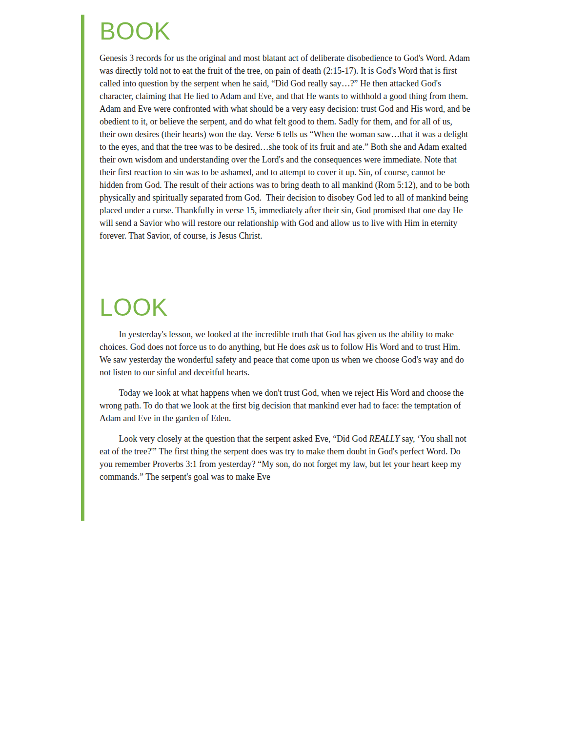BOOK
Genesis 3 records for us the original and most blatant act of deliberate disobedience to God's Word. Adam was directly told not to eat the fruit of the tree, on pain of death (2:15-17). It is God's Word that is first called into question by the serpent when he said, “Did God really say…?” He then attacked God's character, claiming that He lied to Adam and Eve, and that He wants to withhold a good thing from them. Adam and Eve were confronted with what should be a very easy decision: trust God and His word, and be obedient to it, or believe the serpent, and do what felt good to them. Sadly for them, and for all of us, their own desires (their hearts) won the day. Verse 6 tells us “When the woman saw…that it was a delight to the eyes, and that the tree was to be desired…she took of its fruit and ate.” Both she and Adam exalted their own wisdom and understanding over the Lord's and the consequences were immediate. Note that their first reaction to sin was to be ashamed, and to attempt to cover it up. Sin, of course, cannot be hidden from God. The result of their actions was to bring death to all mankind (Rom 5:12), and to be both physically and spiritually separated from God. Their decision to disobey God led to all of mankind being placed under a curse. Thankfully in verse 15, immediately after their sin, God promised that one day He will send a Savior who will restore our relationship with God and allow us to live with Him in eternity forever. That Savior, of course, is Jesus Christ.
LOOK
In yesterday's lesson, we looked at the incredible truth that God has given us the ability to make choices. God does not force us to do anything, but He does ask us to follow His Word and to trust Him. We saw yesterday the wonderful safety and peace that come upon us when we choose God's way and do not listen to our sinful and deceitful hearts.
Today we look at what happens when we don't trust God, when we reject His Word and choose the wrong path. To do that we look at the first big decision that mankind ever had to face: the temptation of Adam and Eve in the garden of Eden.
Look very closely at the question that the serpent asked Eve, “Did God REALLY say, ‘You shall not eat of the tree?'” The first thing the serpent does was try to make them doubt in God's perfect Word. Do you remember Proverbs 3:1 from yesterday? “My son, do not forget my law, but let your heart keep my commands.” The serpent's goal was to make Eve